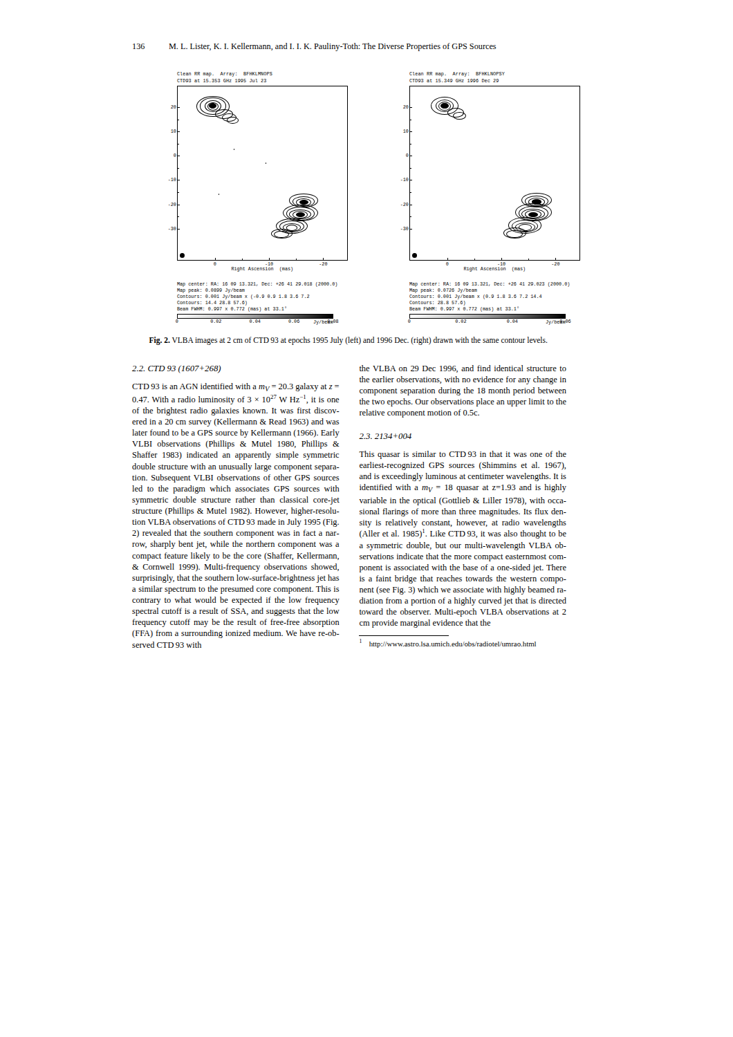136 M. L. Lister, K. I. Kellermann, and I. I. K. Pauliny-Toth: The Diverse Properties of GPS Sources
Clean RR map. Array: BFHKLMNOPS
CTD93 at 15.353 GHz 1995 Jul 23
Relative Declination (mas)
20 10 0 -10 -20 -30 0 -10 -20 Right Ascension (mas)
Map center: RA: 16 09 13.321, Dec: +26 41 29.018 (2000.0)
Map peak: 0.0899 Jy/beam
Contours: 0.001 Jy/beam x (-0.9 0.9 1.8 3.6 7.2
Contours: 14.4 28.8 57.6)
Beam FWHM: 0.997 x 0.772 (mas) at 33.1°
0 0.02 0.04 0.06 0.08
Jy/beam
Clean RR map. Array: BFHKLNOPSY
CTD93 at 15.349 GHz 1996 Dec 29
Relative Declination (mas)
20 10 0 -10 -20 -30 0 -10 -20 Right Ascension (mas)
Map center: RA: 16 09 13.321, Dec: +26 41 29.023 (2000.0)
Map peak: 0.0726 Jy/beam
Contours: 0.001 Jy/beam x (0.9 1.8 3.6 7.2 14.4
Contours: 28.8 57.6)
Beam FWHM: 0.997 x 0.772 (mas) at 33.1°
0 0.02 0.04 0.06
Jy/beam
Fig. 2. VLBA images at 2 cm of CTD 93 at epochs 1995 July (left) and 1996 Dec. (right) drawn with the same contour levels.
2.2. CTD 93 (1607+268)
CTD 93 is an AGN identified with a mV = 20.3 galaxy at z = 0.47. With a radio luminosity of 3 × 1027 W Hz−1, it is one of the brightest radio galaxies known. It was first discovered in a 20 cm survey (Kellermann & Read 1963) and was later found to be a GPS source by Kellermann (1966). Early VLBI observations (Phillips & Mutel 1980, Phillips & Shaffer 1983) indicated an apparently simple symmetric double structure with an unusually large component separation. Subsequent VLBI observations of other GPS sources led to the paradigm which associates GPS sources with symmetric double structure rather than classical core-jet structure (Phillips & Mutel 1982). However, higher-resolution VLBA observations of CTD 93 made in July 1995 (Fig. 2) revealed that the southern component was in fact a narrow, sharply bent jet, while the northern component was a compact feature likely to be the core (Shaffer, Kellermann, & Cornwell 1999). Multi-frequency observations showed, surprisingly, that the southern low-surface-brightness jet has a similar spectrum to the presumed core component. This is contrary to what would be expected if the low frequency spectral cutoff is a result of SSA, and suggests that the low frequency cutoff may be the result of free-free absorption (FFA) from a surrounding ionized medium. We have re-observed CTD 93 with
the VLBA on 29 Dec 1996, and find identical structure to the earlier observations, with no evidence for any change in component separation during the 18 month period between the two epochs. Our observations place an upper limit to the relative component motion of 0.5c.
2.3. 2134+004
This quasar is similar to CTD 93 in that it was one of the earliest-recognized GPS sources (Shimmins et al. 1967), and is exceedingly luminous at centimeter wavelengths. It is identified with a mV = 18 quasar at z=1.93 and is highly variable in the optical (Gottlieb & Liller 1978), with occasional flarings of more than three magnitudes. Its flux density is relatively constant, however, at radio wavelengths (Aller et al. 1985)1. Like CTD 93, it was also thought to be a symmetric double, but our multi-wavelength VLBA observations indicate that the more compact easternmost component is associated with the base of a one-sided jet. There is a faint bridge that reaches towards the western component (see Fig. 3) which we associate with highly beamed radiation from a portion of a highly curved jet that is directed toward the observer. Multi-epoch VLBA observations at 2 cm provide marginal evidence that the
1 http://www.astro.lsa.umich.edu/obs/radiotel/umrao.html